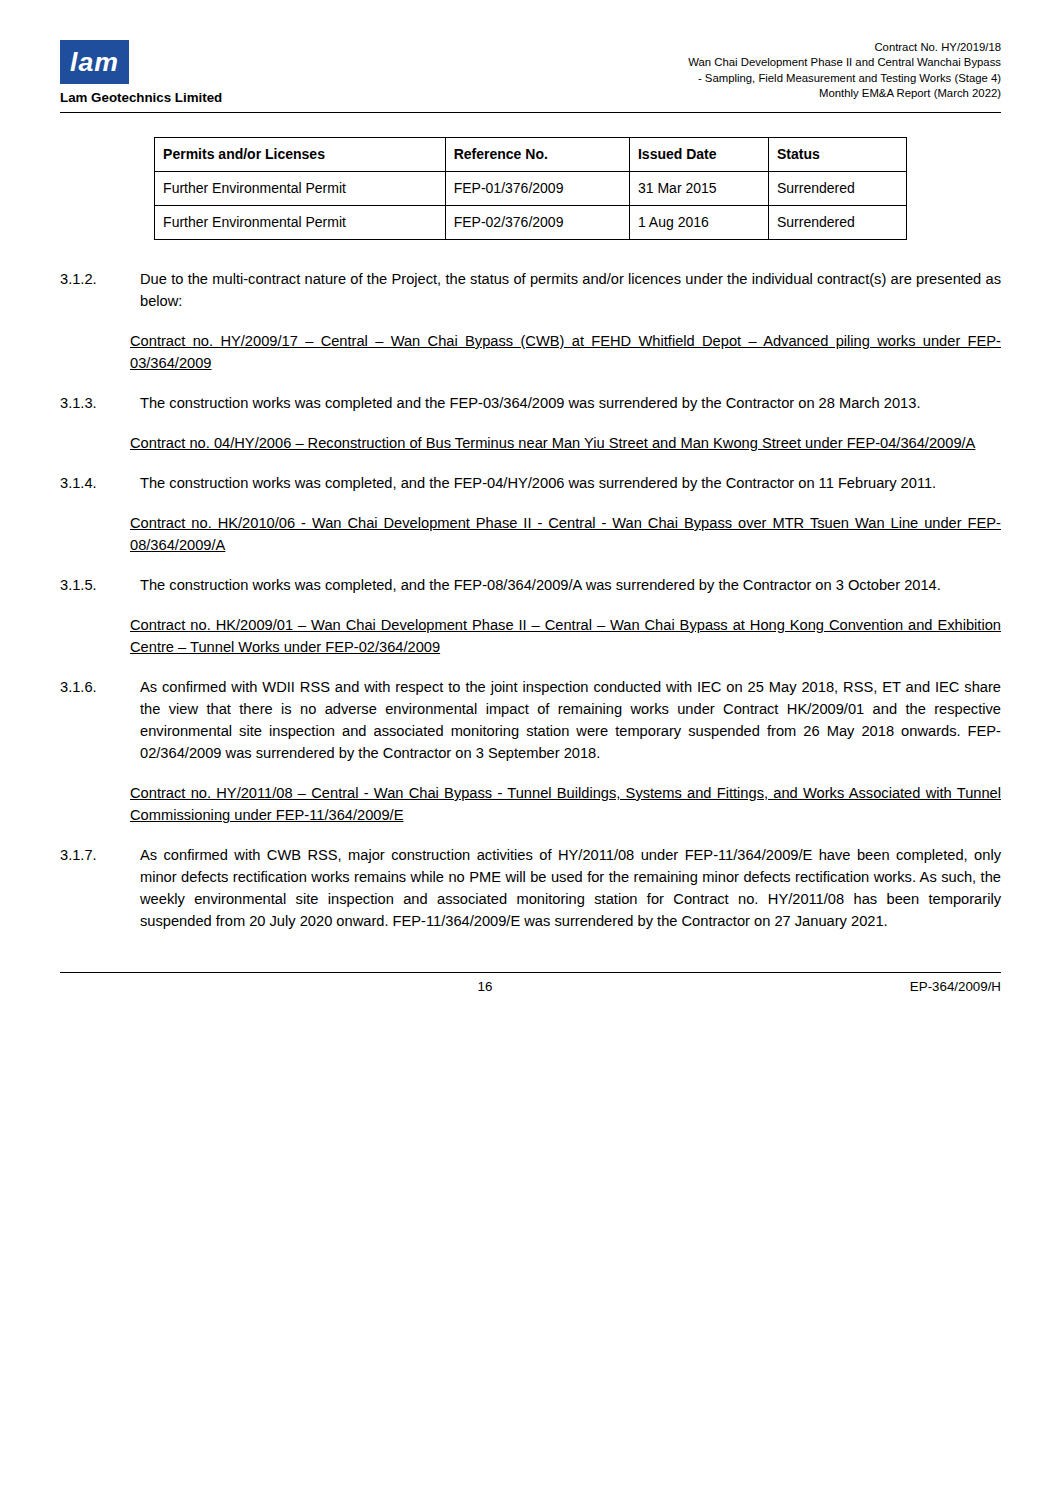lam
Lam Geotechnics Limited
Contract No. HY/2019/18
Wan Chai Development Phase II and Central Wanchai Bypass
- Sampling, Field Measurement and Testing Works (Stage 4)
Monthly EM&A Report (March 2022)
| Permits and/or Licenses | Reference No. | Issued Date | Status |
| --- | --- | --- | --- |
| Further Environmental Permit | FEP-01/376/2009 | 31 Mar 2015 | Surrendered |
| Further Environmental Permit | FEP-02/376/2009 | 1 Aug 2016 | Surrendered |
3.1.2.
Due to the multi-contract nature of the Project, the status of permits and/or licences under the individual contract(s) are presented as below:
Contract no. HY/2009/17 – Central – Wan Chai Bypass (CWB) at FEHD Whitfield Depot – Advanced piling works under FEP-03/364/2009
3.1.3.
The construction works was completed and the FEP-03/364/2009 was surrendered by the Contractor on 28 March 2013.
Contract no. 04/HY/2006 – Reconstruction of Bus Terminus near Man Yiu Street and Man Kwong Street under FEP-04/364/2009/A
3.1.4.
The construction works was completed, and the FEP-04/HY/2006 was surrendered by the Contractor on 11 February 2011.
Contract no. HK/2010/06 - Wan Chai Development Phase II - Central - Wan Chai Bypass over MTR Tsuen Wan Line under FEP-08/364/2009/A
3.1.5.
The construction works was completed, and the FEP-08/364/2009/A was surrendered by the Contractor on 3 October 2014.
Contract no. HK/2009/01 – Wan Chai Development Phase II – Central – Wan Chai Bypass at Hong Kong Convention and Exhibition Centre – Tunnel Works under FEP-02/364/2009
3.1.6.
As confirmed with WDII RSS and with respect to the joint inspection conducted with IEC on 25 May 2018, RSS, ET and IEC share the view that there is no adverse environmental impact of remaining works under Contract HK/2009/01 and the respective environmental site inspection and associated monitoring station were temporary suspended from 26 May 2018 onwards. FEP-02/364/2009 was surrendered by the Contractor on 3 September 2018.
Contract no. HY/2011/08 – Central - Wan Chai Bypass - Tunnel Buildings, Systems and Fittings, and Works Associated with Tunnel Commissioning under FEP-11/364/2009/E
3.1.7.
As confirmed with CWB RSS, major construction activities of HY/2011/08 under FEP-11/364/2009/E have been completed, only minor defects rectification works remains while no PME will be used for the remaining minor defects rectification works. As such, the weekly environmental site inspection and associated monitoring station for Contract no. HY/2011/08 has been temporarily suspended from 20 July 2020 onward. FEP-11/364/2009/E was surrendered by the Contractor on 27 January 2021.
16
EP-364/2009/H